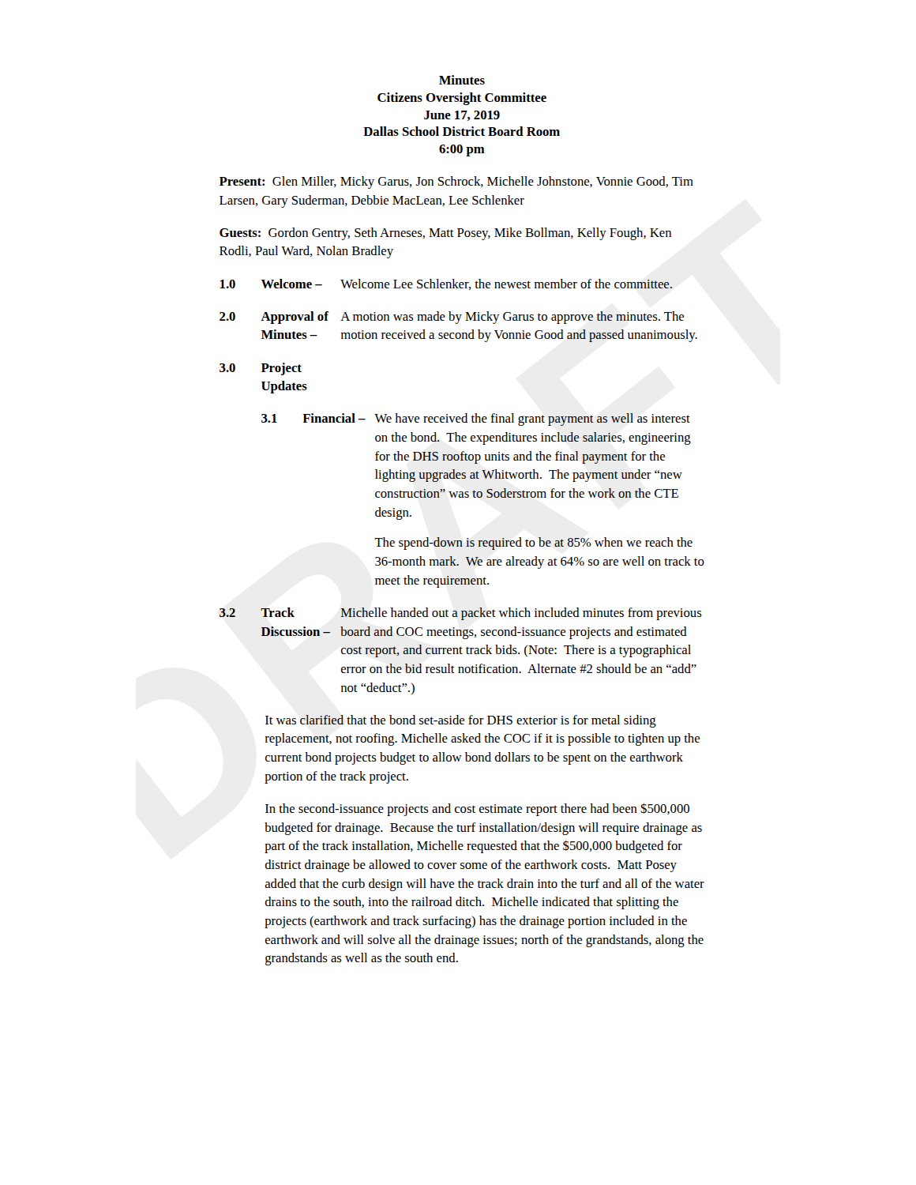DRAFT
Minutes Citizens Oversight Committee June 17, 2019 Dallas School District Board Room 6:00 pm
Present: Glen Miller, Micky Garus, Jon Schrock, Michelle Johnstone, Vonnie Good, Tim Larsen, Gary Suderman, Debbie MacLean, Lee Schlenker
Guests: Gordon Gentry, Seth Arneses, Matt Posey, Mike Bollman, Kelly Fough, Ken Rodli, Paul Ward, Nolan Bradley
1.0
Welcome –
Welcome Lee Schlenker, the newest member of the committee.
2.0
Approval of Minutes –
A motion was made by Micky Garus to approve the minutes. The motion received a second by Vonnie Good and passed unanimously.
3.0
Project Updates
3.1
Financial –
We have received the final grant payment as well as interest on the bond. The expenditures include salaries, engineering for the DHS rooftop units and the final payment for the lighting upgrades at Whitworth. The payment under “new construction” was to Soderstrom for the work on the CTE design.
The spend-down is required to be at 85% when we reach the 36-month mark. We are already at 64% so are well on track to meet the requirement.
3.2
Track Discussion –
Michelle handed out a packet which included minutes from previous board and COC meetings, second-issuance projects and estimated cost report, and current track bids. (Note: There is a typographical error on the bid result notification. Alternate #2 should be an “add” not “deduct”.)
It was clarified that the bond set-aside for DHS exterior is for metal siding replacement, not roofing. Michelle asked the COC if it is possible to tighten up the current bond projects budget to allow bond dollars to be spent on the earthwork portion of the track project.
In the second-issuance projects and cost estimate report there had been $500,000 budgeted for drainage. Because the turf installation/design will require drainage as part of the track installation, Michelle requested that the $500,000 budgeted for district drainage be allowed to cover some of the earthwork costs. Matt Posey added that the curb design will have the track drain into the turf and all of the water drains to the south, into the railroad ditch. Michelle indicated that splitting the projects (earthwork and track surfacing) has the drainage portion included in the earthwork and will solve all the drainage issues; north of the grandstands, along the grandstands as well as the south end.